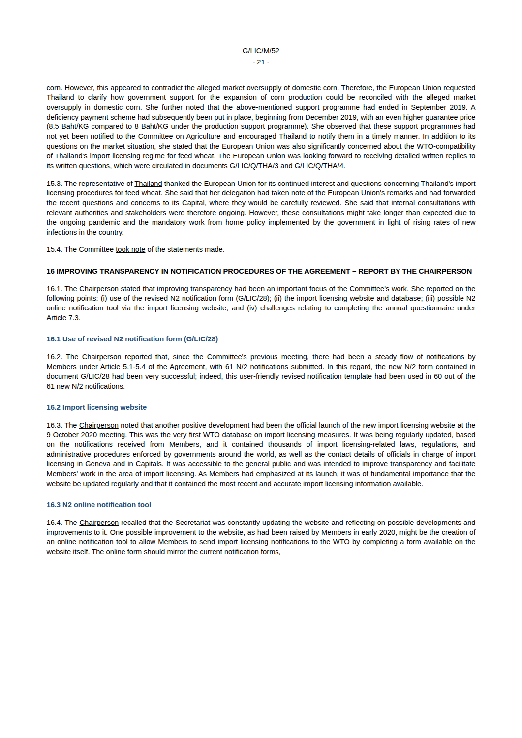G/LIC/M/52
- 21 -
corn. However, this appeared to contradict the alleged market oversupply of domestic corn. Therefore, the European Union requested Thailand to clarify how government support for the expansion of corn production could be reconciled with the alleged market oversupply in domestic corn. She further noted that the above-mentioned support programme had ended in September 2019. A deficiency payment scheme had subsequently been put in place, beginning from December 2019, with an even higher guarantee price (8.5 Baht/KG compared to 8 Baht/KG under the production support programme). She observed that these support programmes had not yet been notified to the Committee on Agriculture and encouraged Thailand to notify them in a timely manner. In addition to its questions on the market situation, she stated that the European Union was also significantly concerned about the WTO-compatibility of Thailand's import licensing regime for feed wheat. The European Union was looking forward to receiving detailed written replies to its written questions, which were circulated in documents G/LIC/Q/THA/3 and G/LIC/Q/THA/4.
15.3. The representative of Thailand thanked the European Union for its continued interest and questions concerning Thailand's import licensing procedures for feed wheat. She said that her delegation had taken note of the European Union's remarks and had forwarded the recent questions and concerns to its Capital, where they would be carefully reviewed. She said that internal consultations with relevant authorities and stakeholders were therefore ongoing. However, these consultations might take longer than expected due to the ongoing pandemic and the mandatory work from home policy implemented by the government in light of rising rates of new infections in the country.
15.4. The Committee took note of the statements made.
16 Improving transparency in notification procedures of the Agreement – Report by the Chairperson
16.1. The Chairperson stated that improving transparency had been an important focus of the Committee's work. She reported on the following points: (i) use of the revised N2 notification form (G/LIC/28); (ii) the import licensing website and database; (iii) possible N2 online notification tool via the import licensing website; and (iv) challenges relating to completing the annual questionnaire under Article 7.3.
16.1 Use of revised N2 notification form (G/LIC/28)
16.2. The Chairperson reported that, since the Committee's previous meeting, there had been a steady flow of notifications by Members under Article 5.1-5.4 of the Agreement, with 61 N/2 notifications submitted. In this regard, the new N/2 form contained in document G/LIC/28 had been very successful; indeed, this user-friendly revised notification template had been used in 60 out of the 61 new N/2 notifications.
16.2 Import licensing website
16.3. The Chairperson noted that another positive development had been the official launch of the new import licensing website at the 9 October 2020 meeting. This was the very first WTO database on import licensing measures. It was being regularly updated, based on the notifications received from Members, and it contained thousands of import licensing-related laws, regulations, and administrative procedures enforced by governments around the world, as well as the contact details of officials in charge of import licensing in Geneva and in Capitals. It was accessible to the general public and was intended to improve transparency and facilitate Members' work in the area of import licensing. As Members had emphasized at its launch, it was of fundamental importance that the website be updated regularly and that it contained the most recent and accurate import licensing information available.
16.3 N2 online notification tool
16.4. The Chairperson recalled that the Secretariat was constantly updating the website and reflecting on possible developments and improvements to it. One possible improvement to the website, as had been raised by Members in early 2020, might be the creation of an online notification tool to allow Members to send import licensing notifications to the WTO by completing a form available on the website itself. The online form should mirror the current notification forms,